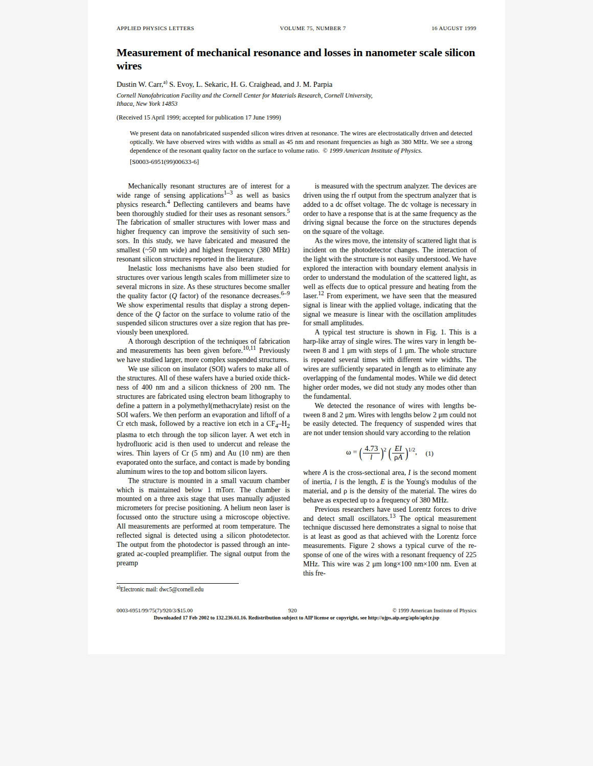Applied Physics Letters
Volume 75, Number 7
16 August 1999
Measurement of mechanical resonance and losses in nanometer scale silicon wires
Dustin W. Carr,a) S. Evoy, L. Sekaric, H. G. Craighead, and J. M. Parpia
Cornell Nanofabrication Facility and the Cornell Center for Materials Research, Cornell University,
Ithaca, New York 14853
(Received 15 April 1999; accepted for publication 17 June 1999)
We present data on nanofabricated suspended silicon wires driven at resonance. The wires are electrostatically driven and detected optically. We have observed wires with widths as small as 45 nm and resonant frequencies as high as 380 MHz. We see a strong dependence of the resonant quality factor on the surface to volume ratio. © 1999 American Institute of Physics.
[S0003-6951(99)00633-6]
Mechanically resonant structures are of interest for a wide range of sensing applications1–3 as well as basics physics research.4 Deflecting cantilevers and beams have been thoroughly studied for their uses as resonant sensors.5 The fabrication of smaller structures with lower mass and higher frequency can improve the sensitivity of such sensors. In this study, we have fabricated and measured the smallest (~50 nm wide) and highest frequency (380 MHz) resonant silicon structures reported in the literature.
Inelastic loss mechanisms have also been studied for structures over various length scales from millimeter size to several microns in size. As these structures become smaller the quality factor (Q factor) of the resonance decreases.6–9 We show experimental results that display a strong dependence of the Q factor on the surface to volume ratio of the suspended silicon structures over a size region that has previously been unexplored.
A thorough description of the techniques of fabrication and measurements has been given before.10,11 Previously we have studied larger, more complex suspended structures.
We use silicon on insulator (SOI) wafers to make all of the structures. All of these wafers have a buried oxide thickness of 400 nm and a silicon thickness of 200 nm. The structures are fabricated using electron beam lithography to define a pattern in a polymethyl(methacrylate) resist on the SOI wafers. We then perform an evaporation and liftoff of a Cr etch mask, followed by a reactive ion etch in a CF4–H2 plasma to etch through the top silicon layer. A wet etch in hydrofluoric acid is then used to undercut and release the wires. Thin layers of Cr (5 nm) and Au (10 nm) are then evaporated onto the surface, and contact is made by bonding aluminum wires to the top and bottom silicon layers.
The structure is mounted in a small vacuum chamber which is maintained below 1 mTorr. The chamber is mounted on a three axis stage that uses manually adjusted micrometers for precise positioning. A helium neon laser is focussed onto the structure using a microscope objective. All measurements are performed at room temperature. The reflected signal is detected using a silicon photodetector. The output from the photodector is passed through an integrated ac-coupled preamplifier. The signal output from the preamp
is measured with the spectrum analyzer. The devices are driven using the rf output from the spectrum analyzer that is added to a dc offset voltage. The dc voltage is necessary in order to have a response that is at the same frequency as the driving signal because the force on the structures depends on the square of the voltage.
As the wires move, the intensity of scattered light that is incident on the photodetector changes. The interaction of the light with the structure is not easily understood. We have explored the interaction with boundary element analysis in order to understand the modulation of the scattered light, as well as effects due to optical pressure and heating from the laser.12 From experiment, we have seen that the measured signal is linear with the applied voltage, indicating that the signal we measure is linear with the oscillation amplitudes for small amplitudes.
A typical test structure is shown in Fig. 1. This is a harp-like array of single wires. The wires vary in length between 8 and 1 μm with steps of 1 μm. The whole structure is repeated several times with different wire widths. The wires are sufficiently separated in length as to eliminate any overlapping of the fundamental modes. While we did detect higher order modes, we did not study any modes other than the fundamental.
We detected the resonance of wires with lengths between 8 and 2 μm. Wires with lengths below 2 μm could not be easily detected. The frequency of suspended wires that are not under tension should vary according to the relation
ω = (4.73 l) 2 (EI ρA) 1/2,
(1)
where A is the cross-sectional area, I is the second moment of inertia, l is the length, E is the Young's modulus of the material, and ρ is the density of the material. The wires do behave as expected up to a frequency of 380 MHz.
Previous researchers have used Lorentz forces to drive and detect small oscillators.13 The optical measurement technique discussed here demonstrates a signal to noise that is at least as good as that achieved with the Lorentz force measurements. Figure 2 shows a typical curve of the response of one of the wires with a resonant frequency of 225 MHz. This wire was 2 μm long×100 nm×100 nm. Even at this fre-
a)Electronic mail: dwc5@cornell.edu
0003-6951/99/75(7)/920/3/$15.00
920
© 1999 American Institute of Physics
Downloaded 17 Feb 2002 to 132.236.61.16. Redistribution subject to AIP license or copyright, see http://ojps.aip.org/aplo/aplcr.jsp